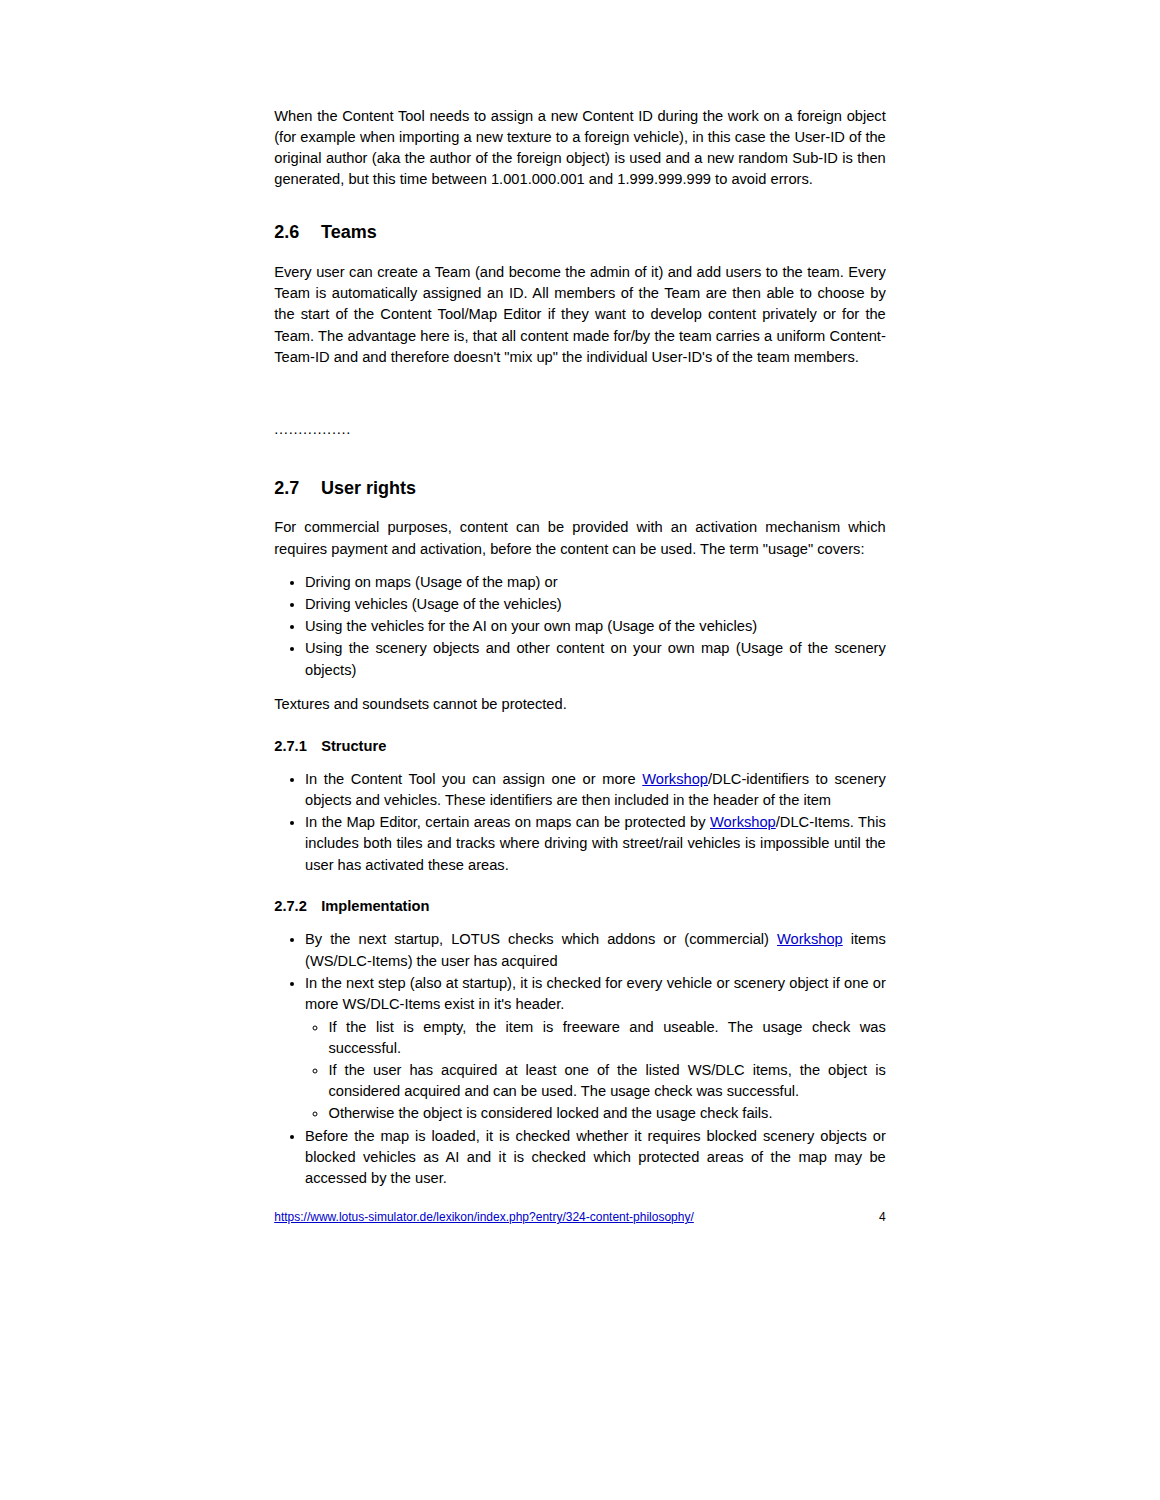When the Content Tool needs to assign a new Content ID during the work on a foreign object (for example when importing a new texture to a foreign vehicle), in this case the User-ID of the original author (aka the author of the foreign object) is used and a new random Sub-ID is then generated, but this time between 1.001.000.001 and 1.999.999.999 to avoid errors.
2.6 Teams
Every user can create a Team (and become the admin of it) and add users to the team. Every Team is automatically assigned an ID. All members of the Team are then able to choose by the start of the Content Tool/Map Editor if they want to develop content privately or for the Team. The advantage here is, that all content made for/by the team carries a uniform Content-Team-ID and and therefore doesn't "mix up" the individual User-ID's of the team members.
................
2.7 User rights
For commercial purposes, content can be provided with an activation mechanism which requires payment and activation, before the content can be used. The term "usage" covers:
Driving on maps (Usage of the map) or
Driving vehicles (Usage of the vehicles)
Using the vehicles for the AI on your own map (Usage of the vehicles)
Using the scenery objects and other content on your own map (Usage of the scenery objects)
Textures and soundsets cannot be protected.
2.7.1 Structure
In the Content Tool you can assign one or more Workshop/DLC-identifiers to scenery objects and vehicles. These identifiers are then included in the header of the item
In the Map Editor, certain areas on maps can be protected by Workshop/DLC-Items. This includes both tiles and tracks where driving with street/rail vehicles is impossible until the user has activated these areas.
2.7.2 Implementation
By the next startup, LOTUS checks which addons or (commercial) Workshop items (WS/DLC-Items) the user has acquired
In the next step (also at startup), it is checked for every vehicle or scenery object if one or more WS/DLC-Items exist in it's header.
If the list is empty, the item is freeware and useable. The usage check was successful.
If the user has acquired at least one of the listed WS/DLC items, the object is considered acquired and can be used. The usage check was successful.
Otherwise the object is considered locked and the usage check fails.
Before the map is loaded, it is checked whether it requires blocked scenery objects or blocked vehicles as AI and it is checked which protected areas of the map may be accessed by the user.
https://www.lotus-simulator.de/lexikon/index.php?entry/324-content-philosophy/ 4